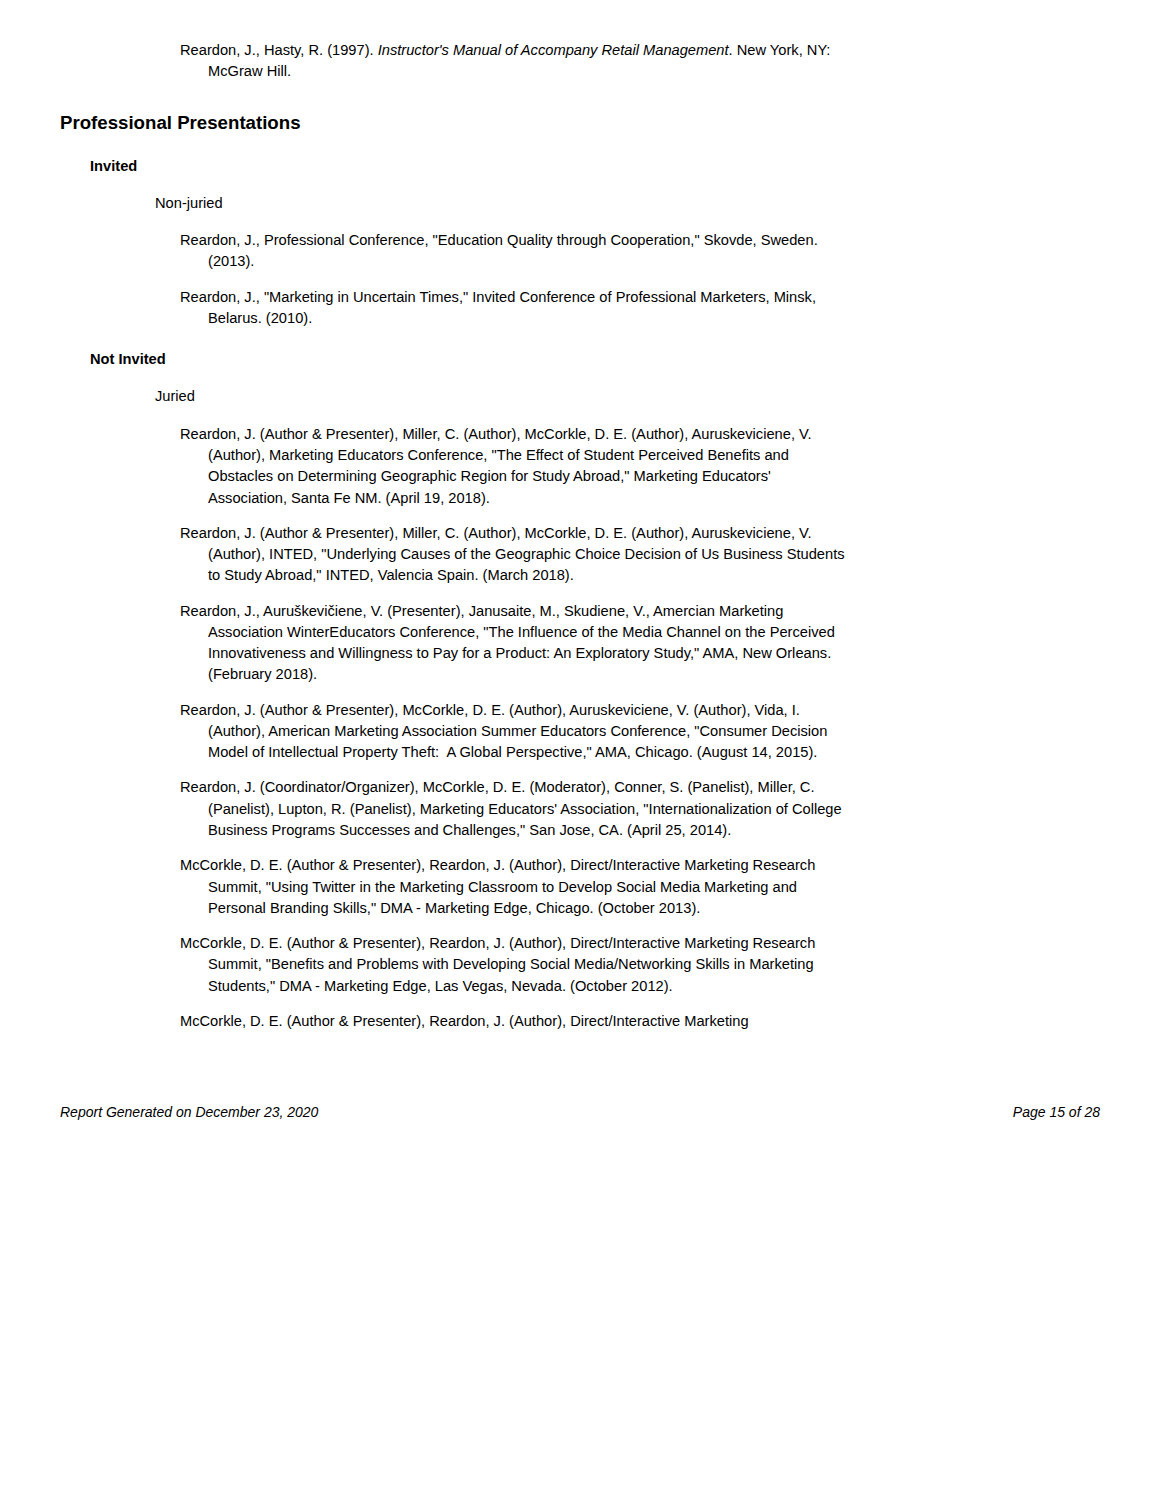Reardon, J., Hasty, R. (1997). Instructor's Manual of Accompany Retail Management. New York, NY: McGraw Hill.
Professional Presentations
Invited
Non-juried
Reardon, J., Professional Conference, "Education Quality through Cooperation," Skovde, Sweden. (2013).
Reardon, J., "Marketing in Uncertain Times," Invited Conference of Professional Marketers, Minsk, Belarus. (2010).
Not Invited
Juried
Reardon, J. (Author & Presenter), Miller, C. (Author), McCorkle, D. E. (Author), Auruskeviciene, V. (Author), Marketing Educators Conference, "The Effect of Student Perceived Benefits and Obstacles on Determining Geographic Region for Study Abroad," Marketing Educators' Association, Santa Fe NM. (April 19, 2018).
Reardon, J. (Author & Presenter), Miller, C. (Author), McCorkle, D. E. (Author), Auruskeviciene, V. (Author), INTED, "Underlying Causes of the Geographic Choice Decision of Us Business Students to Study Abroad," INTED, Valencia Spain. (March 2018).
Reardon, J., Auruškevičiene, V. (Presenter), Janusaite, M., Skudiene, V., Amercian Marketing Association WinterEducators Conference, "The Influence of the Media Channel on the Perceived Innovativeness and Willingness to Pay for a Product: An Exploratory Study," AMA, New Orleans. (February 2018).
Reardon, J. (Author & Presenter), McCorkle, D. E. (Author), Auruskeviciene, V. (Author), Vida, I. (Author), American Marketing Association Summer Educators Conference, "Consumer Decision Model of Intellectual Property Theft: A Global Perspective," AMA, Chicago. (August 14, 2015).
Reardon, J. (Coordinator/Organizer), McCorkle, D. E. (Moderator), Conner, S. (Panelist), Miller, C. (Panelist), Lupton, R. (Panelist), Marketing Educators' Association, "Internationalization of College Business Programs Successes and Challenges," San Jose, CA. (April 25, 2014).
McCorkle, D. E. (Author & Presenter), Reardon, J. (Author), Direct/Interactive Marketing Research Summit, "Using Twitter in the Marketing Classroom to Develop Social Media Marketing and Personal Branding Skills," DMA - Marketing Edge, Chicago. (October 2013).
McCorkle, D. E. (Author & Presenter), Reardon, J. (Author), Direct/Interactive Marketing Research Summit, "Benefits and Problems with Developing Social Media/Networking Skills in Marketing Students," DMA - Marketing Edge, Las Vegas, Nevada. (October 2012).
McCorkle, D. E. (Author & Presenter), Reardon, J. (Author), Direct/Interactive Marketing
Report Generated on December 23, 2020 Page 15 of 28